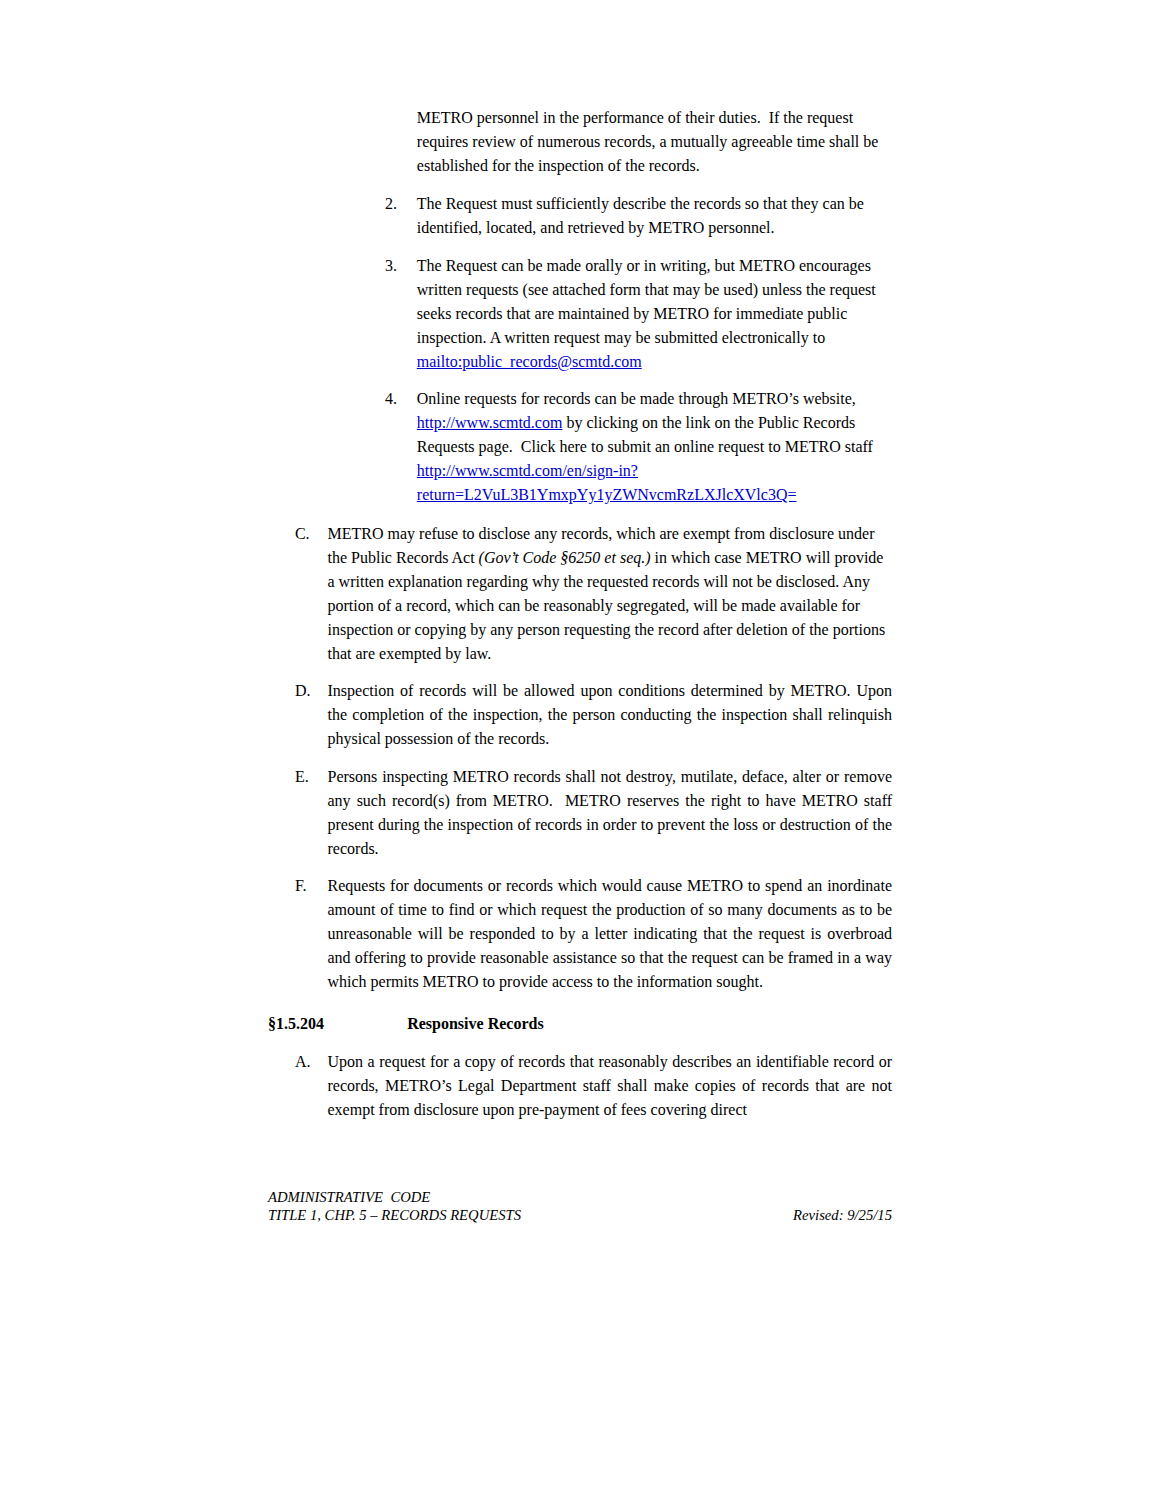METRO personnel in the performance of their duties. If the request requires review of numerous records, a mutually agreeable time shall be established for the inspection of the records.
2. The Request must sufficiently describe the records so that they can be identified, located, and retrieved by METRO personnel.
3. The Request can be made orally or in writing, but METRO encourages written requests (see attached form that may be used) unless the request seeks records that are maintained by METRO for immediate public inspection. A written request may be submitted electronically to mailto:public_records@scmtd.com
4. Online requests for records can be made through METRO’s website, http://www.scmtd.com by clicking on the link on the Public Records Requests page. Click here to submit an online request to METRO staff http://www.scmtd.com/en/sign-in?return=L2VuL3B1YmxpYy1yZWNvcmRzLXJlcXVlc3Q=
C. METRO may refuse to disclose any records, which are exempt from disclosure under the Public Records Act (Gov’t Code §6250 et seq.) in which case METRO will provide a written explanation regarding why the requested records will not be disclosed. Any portion of a record, which can be reasonably segregated, will be made available for inspection or copying by any person requesting the record after deletion of the portions that are exempted by law.
D. Inspection of records will be allowed upon conditions determined by METRO. Upon the completion of the inspection, the person conducting the inspection shall relinquish physical possession of the records.
E. Persons inspecting METRO records shall not destroy, mutilate, deface, alter or remove any such record(s) from METRO. METRO reserves the right to have METRO staff present during the inspection of records in order to prevent the loss or destruction of the records.
F. Requests for documents or records which would cause METRO to spend an inordinate amount of time to find or which request the production of so many documents as to be unreasonable will be responded to by a letter indicating that the request is overbroad and offering to provide reasonable assistance so that the request can be framed in a way which permits METRO to provide access to the information sought.
§1.5.204
Responsive Records
A. Upon a request for a copy of records that reasonably describes an identifiable record or records, METRO’s Legal Department staff shall make copies of records that are not exempt from disclosure upon pre-payment of fees covering direct
ADMINISTRATIVE CODE
TITLE 1, CHP. 5 – RECORDS REQUESTS
Revised: 9/25/15